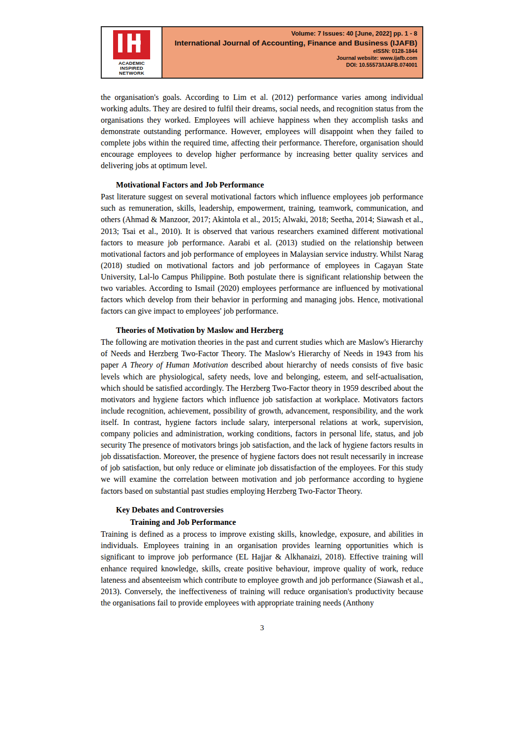ACADEMIC
INSPIRED
NETWORK
Volume: 7 Issues: 40 [June, 2022] pp. 1 - 8
International Journal of Accounting, Finance and Business (IJAFB)
eISSN: 0128-1844
Journal website: www.ijafb.com
DOI: 10.55573/IJAFB.074001
the organisation's goals. According to Lim et al. (2012) performance varies among individual working adults. They are desired to fulfil their dreams, social needs, and recognition status from the organisations they worked. Employees will achieve happiness when they accomplish tasks and demonstrate outstanding performance. However, employees will disappoint when they failed to complete jobs within the required time, affecting their performance. Therefore, organisation should encourage employees to develop higher performance by increasing better quality services and delivering jobs at optimum level.
Motivational Factors and Job Performance
Past literature suggest on several motivational factors which influence employees job performance such as remuneration, skills, leadership, empowerment, training, teamwork, communication, and others (Ahmad & Manzoor, 2017; Akintola et al., 2015; Alwaki, 2018; Seetha, 2014; Siawash et al., 2013; Tsai et al., 2010). It is observed that various researchers examined different motivational factors to measure job performance. Aarabi et al. (2013) studied on the relationship between motivational factors and job performance of employees in Malaysian service industry. Whilst Narag (2018) studied on motivational factors and job performance of employees in Cagayan State University, Lal-lo Campus Philippine. Both postulate there is significant relationship between the two variables. According to Ismail (2020) employees performance are influenced by motivational factors which develop from their behavior in performing and managing jobs. Hence, motivational factors can give impact to employees' job performance.
Theories of Motivation by Maslow and Herzberg
The following are motivation theories in the past and current studies which are Maslow's Hierarchy of Needs and Herzberg Two-Factor Theory. The Maslow's Hierarchy of Needs in 1943 from his paper A Theory of Human Motivation described about hierarchy of needs consists of five basic levels which are physiological, safety needs, love and belonging, esteem, and self-actualisation, which should be satisfied accordingly. The Herzberg Two-Factor theory in 1959 described about the motivators and hygiene factors which influence job satisfaction at workplace. Motivators factors include recognition, achievement, possibility of growth, advancement, responsibility, and the work itself. In contrast, hygiene factors include salary, interpersonal relations at work, supervision, company policies and administration, working conditions, factors in personal life, status, and job security The presence of motivators brings job satisfaction, and the lack of hygiene factors results in job dissatisfaction. Moreover, the presence of hygiene factors does not result necessarily in increase of job satisfaction, but only reduce or eliminate job dissatisfaction of the employees. For this study we will examine the correlation between motivation and job performance according to hygiene factors based on substantial past studies employing Herzberg Two-Factor Theory.
Key Debates and Controversies
Training and Job Performance
Training is defined as a process to improve existing skills, knowledge, exposure, and abilities in individuals. Employees training in an organisation provides learning opportunities which is significant to improve job performance (EL Hajjar & Alkhanaizi, 2018). Effective training will enhance required knowledge, skills, create positive behaviour, improve quality of work, reduce lateness and absenteeism which contribute to employee growth and job performance (Siawash et al., 2013). Conversely, the ineffectiveness of training will reduce organisation's productivity because the organisations fail to provide employees with appropriate training needs (Anthony
3